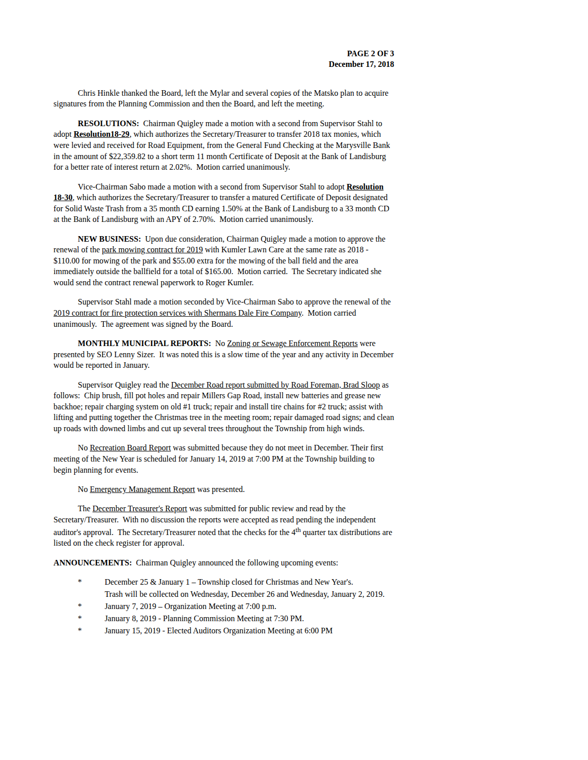PAGE 2 OF 3
December 17, 2018
Chris Hinkle thanked the Board, left the Mylar and several copies of the Matsko plan to acquire signatures from the Planning Commission and then the Board, and left the meeting.
RESOLUTIONS: Chairman Quigley made a motion with a second from Supervisor Stahl to adopt Resolution18-29, which authorizes the Secretary/Treasurer to transfer 2018 tax monies, which were levied and received for Road Equipment, from the General Fund Checking at the Marysville Bank in the amount of $22,359.82 to a short term 11 month Certificate of Deposit at the Bank of Landisburg for a better rate of interest return at 2.02%. Motion carried unanimously.
Vice-Chairman Sabo made a motion with a second from Supervisor Stahl to adopt Resolution 18-30, which authorizes the Secretary/Treasurer to transfer a matured Certificate of Deposit designated for Solid Waste Trash from a 35 month CD earning 1.50% at the Bank of Landisburg to a 33 month CD at the Bank of Landisburg with an APY of 2.70%. Motion carried unanimously.
NEW BUSINESS: Upon due consideration, Chairman Quigley made a motion to approve the renewal of the park mowing contract for 2019 with Kumler Lawn Care at the same rate as 2018 - $110.00 for mowing of the park and $55.00 extra for the mowing of the ball field and the area immediately outside the ballfield for a total of $165.00. Motion carried. The Secretary indicated she would send the contract renewal paperwork to Roger Kumler.
Supervisor Stahl made a motion seconded by Vice-Chairman Sabo to approve the renewal of the 2019 contract for fire protection services with Shermans Dale Fire Company. Motion carried unanimously. The agreement was signed by the Board.
MONTHLY MUNICIPAL REPORTS: No Zoning or Sewage Enforcement Reports were presented by SEO Lenny Sizer. It was noted this is a slow time of the year and any activity in December would be reported in January.
Supervisor Quigley read the December Road report submitted by Road Foreman, Brad Sloop as follows: Chip brush, fill pot holes and repair Millers Gap Road, install new batteries and grease new backhoe; repair charging system on old #1 truck; repair and install tire chains for #2 truck; assist with lifting and putting together the Christmas tree in the meeting room; repair damaged road signs; and clean up roads with downed limbs and cut up several trees throughout the Township from high winds.
No Recreation Board Report was submitted because they do not meet in December. Their first meeting of the New Year is scheduled for January 14, 2019 at 7:00 PM at the Township building to begin planning for events.
No Emergency Management Report was presented.
The December Treasurer's Report was submitted for public review and read by the Secretary/Treasurer. With no discussion the reports were accepted as read pending the independent auditor's approval. The Secretary/Treasurer noted that the checks for the 4th quarter tax distributions are listed on the check register for approval.
ANNOUNCEMENTS: Chairman Quigley announced the following upcoming events:
*December 25 & January 1 – Township closed for Christmas and New Year's.
Trash will be collected on Wednesday, December 26 and Wednesday, January 2, 2019.
*January 7, 2019 – Organization Meeting at 7:00 p.m.
*January 8, 2019 - Planning Commission Meeting at 7:30 PM.
*January 15, 2019 - Elected Auditors Organization Meeting at 6:00 PM